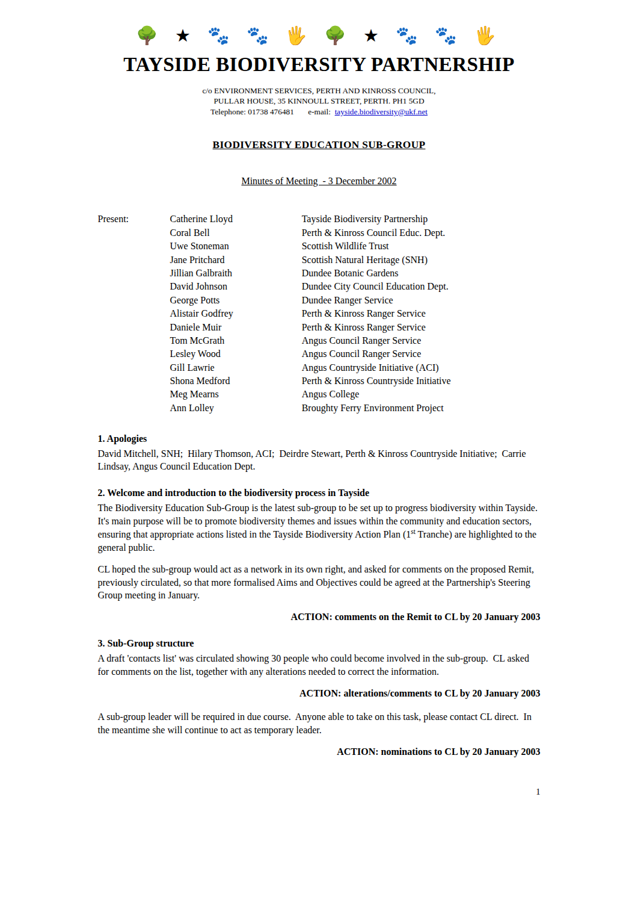🌳 ★ 🐾 🐾 🖐 🌳 ★ 🐾 🐾 🖐
TAYSIDE BIODIVERSITY PARTNERSHIP
c/o ENVIRONMENT SERVICES, PERTH AND KINROSS COUNCIL,
PULLAR HOUSE, 35 KINNOULL STREET, PERTH. PH1 5GD
Telephone: 01738 476481 e-mail: tayside.biodiversity@ukf.net
BIODIVERSITY EDUCATION SUB-GROUP
Minutes of Meeting - 3 December 2002
| Present: | Catherine Lloyd | Tayside Biodiversity Partnership |
| | Coral Bell | Perth & Kinross Council Educ. Dept. |
| | Uwe Stoneman | Scottish Wildlife Trust |
| | Jane Pritchard | Scottish Natural Heritage (SNH) |
| | Jillian Galbraith | Dundee Botanic Gardens |
| | David Johnson | Dundee City Council Education Dept. |
| | George Potts | Dundee Ranger Service |
| | Alistair Godfrey | Perth & Kinross Ranger Service |
| | Daniele Muir | Perth & Kinross Ranger Service |
| | Tom McGrath | Angus Council Ranger Service |
| | Lesley Wood | Angus Council Ranger Service |
| | Gill Lawrie | Angus Countryside Initiative (ACI) |
| | Shona Medford | Perth & Kinross Countryside Initiative |
| | Meg Mearns | Angus College |
| | Ann Lolley | Broughty Ferry Environment Project |
1. Apologies
David Mitchell, SNH; Hilary Thomson, ACI; Deirdre Stewart, Perth & Kinross Countryside Initiative; Carrie Lindsay, Angus Council Education Dept.
2. Welcome and introduction to the biodiversity process in Tayside
The Biodiversity Education Sub-Group is the latest sub-group to be set up to progress biodiversity within Tayside. It's main purpose will be to promote biodiversity themes and issues within the community and education sectors, ensuring that appropriate actions listed in the Tayside Biodiversity Action Plan (1st Tranche) are highlighted to the general public.
CL hoped the sub-group would act as a network in its own right, and asked for comments on the proposed Remit, previously circulated, so that more formalised Aims and Objectives could be agreed at the Partnership's Steering Group meeting in January.
ACTION: comments on the Remit to CL by 20 January 2003
3. Sub-Group structure
A draft 'contacts list' was circulated showing 30 people who could become involved in the sub-group. CL asked for comments on the list, together with any alterations needed to correct the information.
ACTION: alterations/comments to CL by 20 January 2003
A sub-group leader will be required in due course. Anyone able to take on this task, please contact CL direct. In the meantime she will continue to act as temporary leader.
ACTION: nominations to CL by 20 January 2003
1